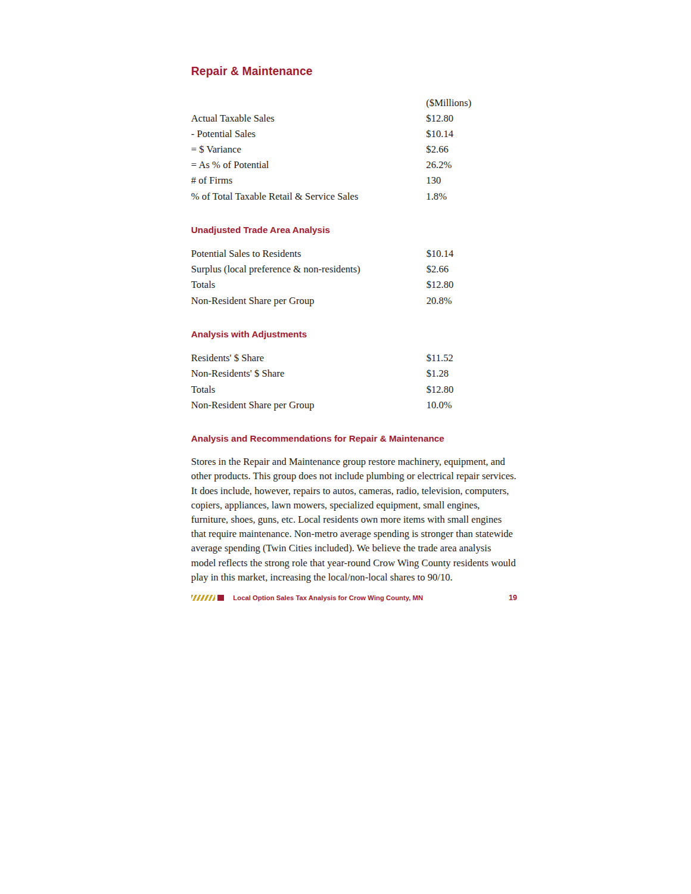Repair & Maintenance
| | ($Millions) |
| Actual Taxable Sales | $12.80 |
| - Potential Sales | $10.14 |
| = $ Variance | $2.66 |
| = As % of Potential | 26.2% |
| # of Firms | 130 |
| % of Total Taxable Retail & Service Sales | 1.8% |
Unadjusted Trade Area Analysis
| Potential Sales to Residents | $10.14 |
| Surplus (local preference & non-residents) | $2.66 |
| Totals | $12.80 |
| Non-Resident Share per Group | 20.8% |
Analysis with Adjustments
| Residents' $ Share | $11.52 |
| Non-Residents' $ Share | $1.28 |
| Totals | $12.80 |
| Non-Resident Share per Group | 10.0% |
Analysis and Recommendations for Repair & Maintenance
Stores in the Repair and Maintenance group restore machinery, equipment, and other products. This group does not include plumbing or electrical repair services. It does include, however, repairs to autos, cameras, radio, television, computers, copiers, appliances, lawn mowers, specialized equipment, small engines, furniture, shoes, guns, etc. Local residents own more items with small engines that require maintenance. Non-metro average spending is stronger than statewide average spending (Twin Cities included). We believe the trade area analysis model reflects the strong role that year-round Crow Wing County residents would play in this market, increasing the local/non-local shares to 90/10.
Local Option Sales Tax Analysis for Crow Wing County, MN 19